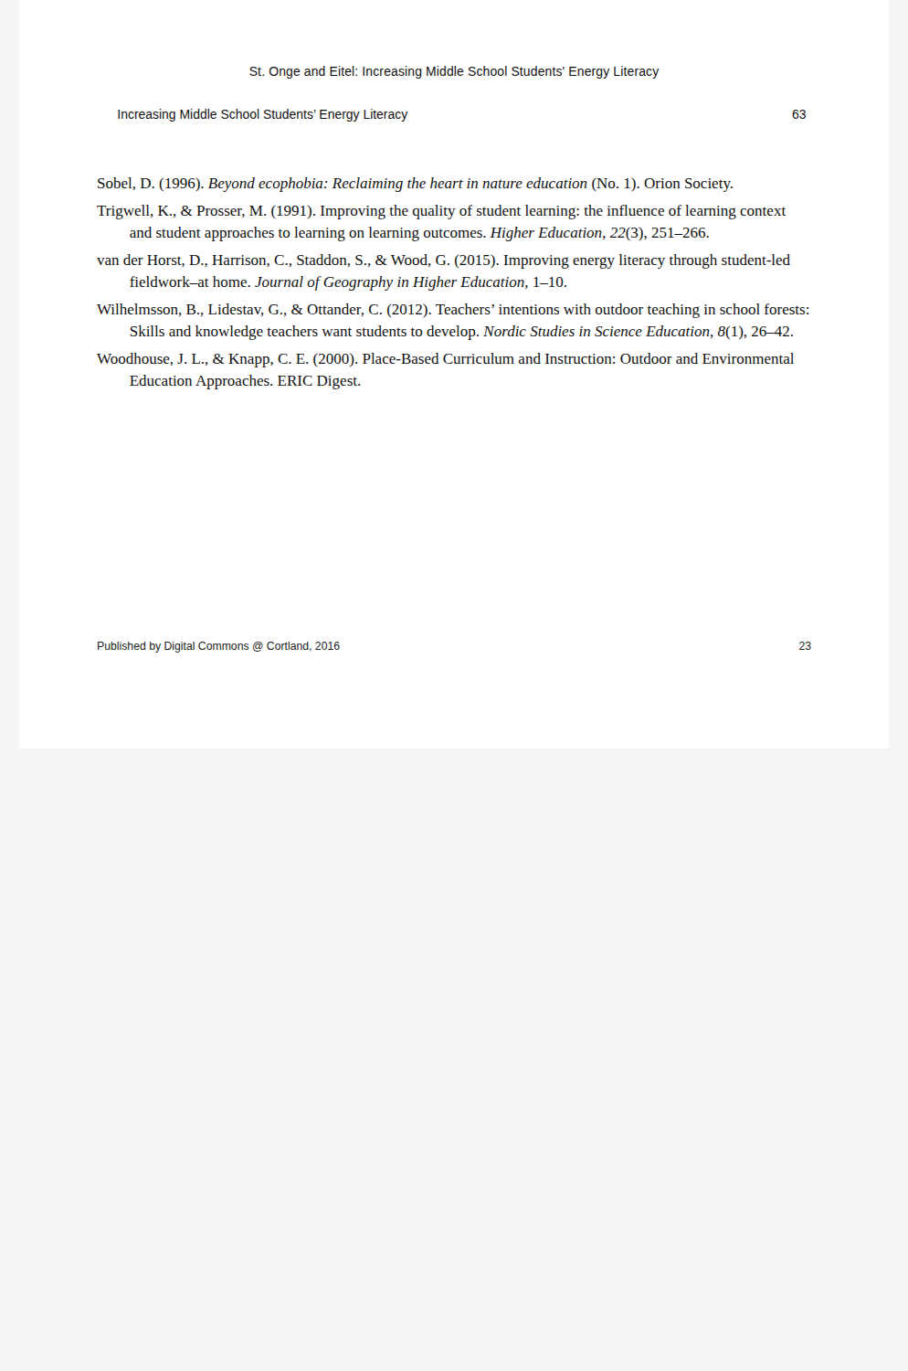St. Onge and Eitel: Increasing Middle School Students' Energy Literacy
Increasing Middle School Students’ Energy Literacy 63
Sobel, D. (1996). Beyond ecophobia: Reclaiming the heart in nature education (No. 1). Orion Society.
Trigwell, K., & Prosser, M. (1991). Improving the quality of student learning: the influence of learning context and student approaches to learning on learning outcomes. Higher Education, 22(3), 251–266.
van der Horst, D., Harrison, C., Staddon, S., & Wood, G. (2015). Improving energy literacy through student-led fieldwork–at home. Journal of Geography in Higher Education, 1–10.
Wilhelmsson, B., Lidestav, G., & Ottander, C. (2012). Teachers’ intentions with outdoor teaching in school forests: Skills and knowledge teachers want students to develop. Nordic Studies in Science Education, 8(1), 26–42.
Woodhouse, J. L., & Knapp, C. E. (2000). Place-Based Curriculum and Instruction: Outdoor and Environmental Education Approaches. ERIC Digest.
Published by Digital Commons @ Cortland, 2016 23